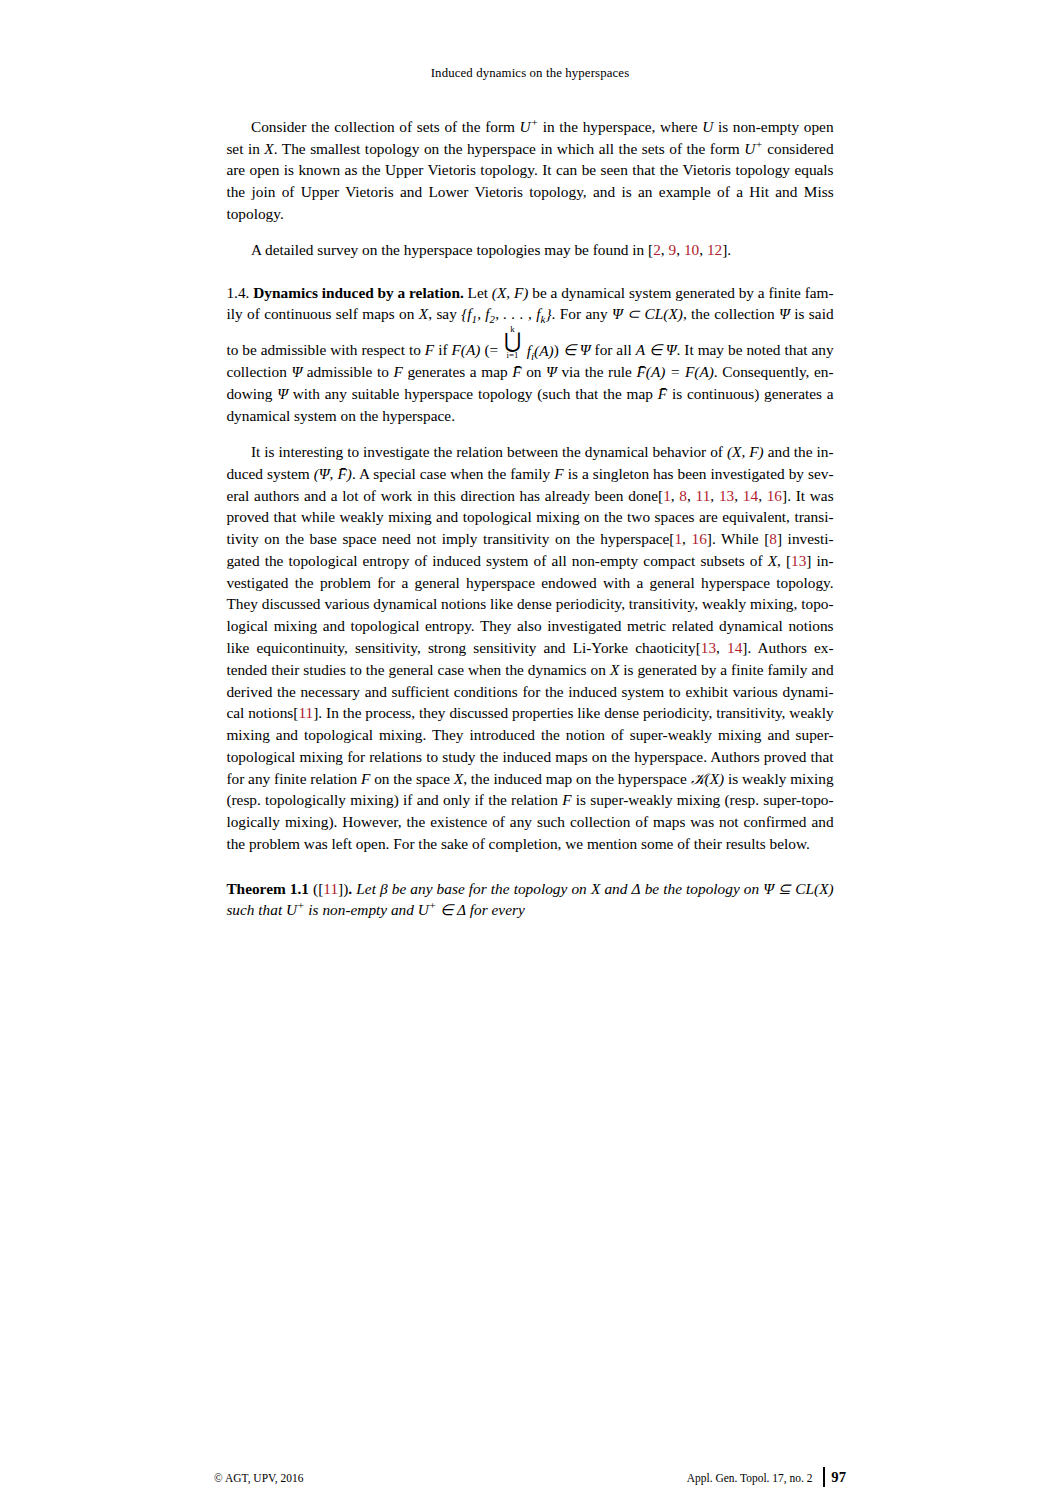Induced dynamics on the hyperspaces
Consider the collection of sets of the form U+ in the hyperspace, where U is non-empty open set in X. The smallest topology on the hyperspace in which all the sets of the form U+ considered are open is known as the Upper Vietoris topology. It can be seen that the Vietoris topology equals the join of Upper Vietoris and Lower Vietoris topology, and is an example of a Hit and Miss topology.
A detailed survey on the hyperspace topologies may be found in [2, 9, 10, 12].
1.4. Dynamics induced by a relation. Let (X, F) be a dynamical system generated by a finite family of continuous self maps on X, say {f1, f2, . . . , fk}. For any Ψ ⊂ CL(X), the collection Ψ is said to be admissible with respect to F if F(A) (= k⋃i=1 fi(A)) ∈ Ψ for all A ∈ Ψ. It may be noted that any collection Ψ admissible to F generates a map F̄ on Ψ via the rule F̄(A) = F(A). Consequently, endowing Ψ with any suitable hyperspace topology (such that the map F̄ is continuous) generates a dynamical system on the hyperspace.
It is interesting to investigate the relation between the dynamical behavior of (X, F) and the induced system (Ψ, F̄). A special case when the family F is a singleton has been investigated by several authors and a lot of work in this direction has already been done[1, 8, 11, 13, 14, 16]. It was proved that while weakly mixing and topological mixing on the two spaces are equivalent, transitivity on the base space need not imply transitivity on the hyperspace[1, 16]. While [8] investigated the topological entropy of induced system of all non-empty compact subsets of X, [13] investigated the problem for a general hyperspace endowed with a general hyperspace topology. They discussed various dynamical notions like dense periodicity, transitivity, weakly mixing, topological mixing and topological entropy. They also investigated metric related dynamical notions like equicontinuity, sensitivity, strong sensitivity and Li-Yorke chaoticity[13, 14]. Authors extended their studies to the general case when the dynamics on X is generated by a finite family and derived the necessary and sufficient conditions for the induced system to exhibit various dynamical notions[11]. In the process, they discussed properties like dense periodicity, transitivity, weakly mixing and topological mixing. They introduced the notion of super-weakly mixing and super-topological mixing for relations to study the induced maps on the hyperspace. Authors proved that for any finite relation F on the space X, the induced map on the hyperspace 𝒦(X) is weakly mixing (resp. topologically mixing) if and only if the relation F is super-weakly mixing (resp. super-topologically mixing). However, the existence of any such collection of maps was not confirmed and the problem was left open. For the sake of completion, we mention some of their results below.
Theorem 1.1 ([11]). Let β be any base for the topology on X and Δ be the topology on Ψ ⊆ CL(X) such that U+ is non-empty and U+ ∈ Δ for every
© AGT, UPV, 2016
Appl. Gen. Topol. 17, no. 2 97